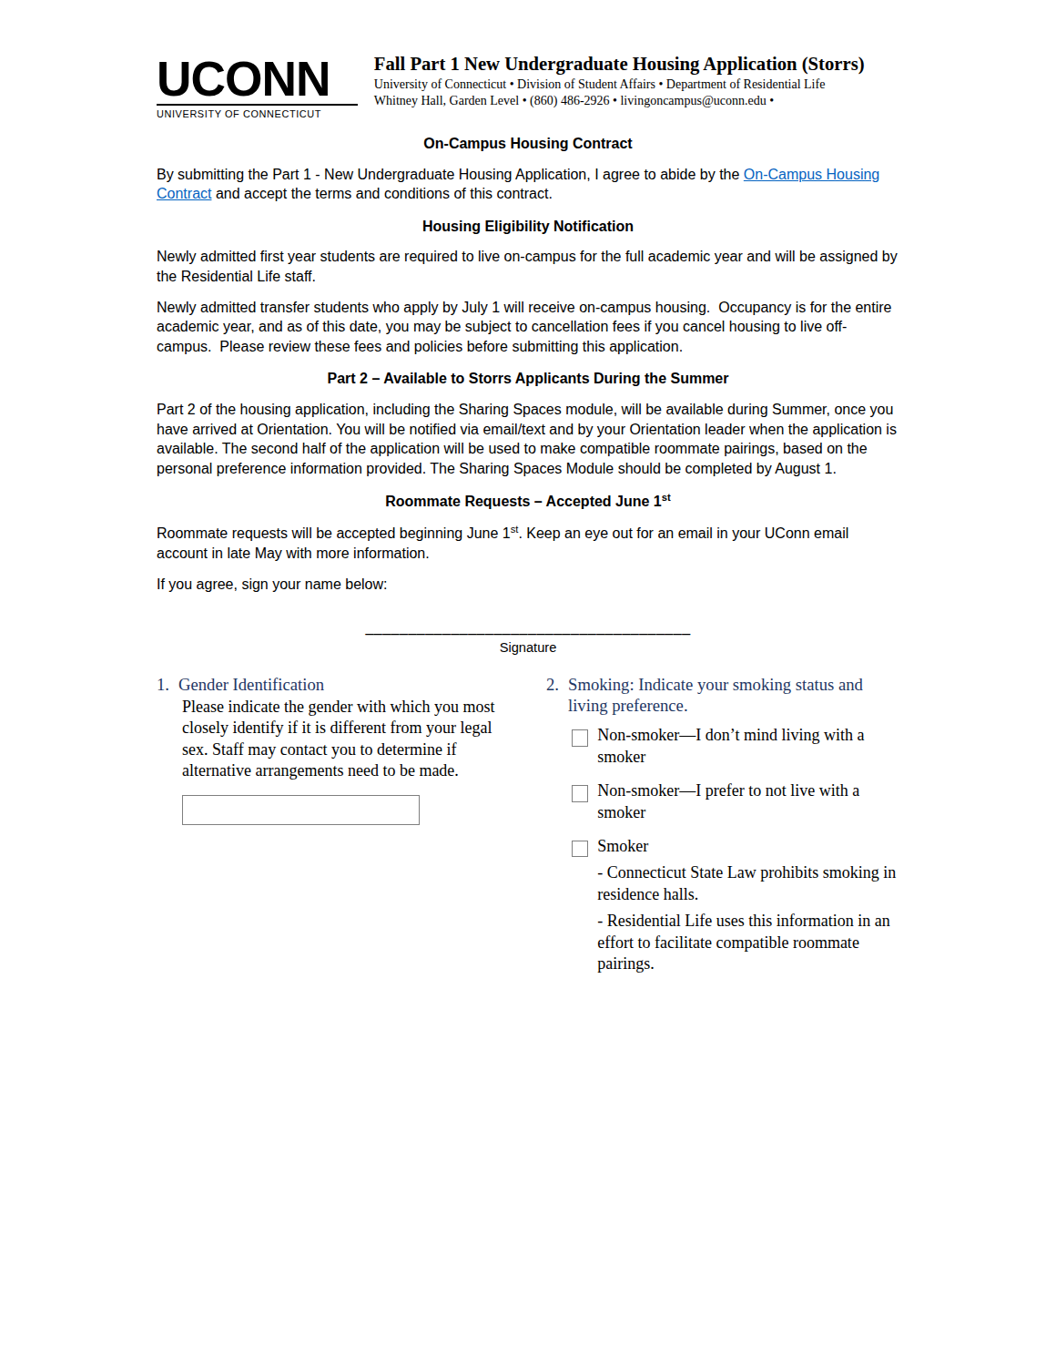UCONN
UNIVERSITY OF CONNECTICUT
Fall Part 1 New Undergraduate Housing Application (Storrs)
University of Connecticut • Division of Student Affairs • Department of Residential Life
Whitney Hall, Garden Level • (860) 486-2926 • livingoncampus@uconn.edu •
On-Campus Housing Contract
By submitting the Part 1 - New Undergraduate Housing Application, I agree to abide by the On-Campus Housing Contract and accept the terms and conditions of this contract.
Housing Eligibility Notification
Newly admitted first year students are required to live on-campus for the full academic year and will be assigned by the Residential Life staff.
Newly admitted transfer students who apply by July 1 will receive on-campus housing. Occupancy is for the entire academic year, and as of this date, you may be subject to cancellation fees if you cancel housing to live off-campus. Please review these fees and policies before submitting this application.
Part 2 – Available to Storrs Applicants During the Summer
Part 2 of the housing application, including the Sharing Spaces module, will be available during Summer, once you have arrived at Orientation. You will be notified via email/text and by your Orientation leader when the application is available. The second half of the application will be used to make compatible roommate pairings, based on the personal preference information provided. The Sharing Spaces Module should be completed by August 1.
Roommate Requests – Accepted June 1st
Roommate requests will be accepted beginning June 1st. Keep an eye out for an email in your UConn email account in late May with more information.
If you agree, sign your name below:
______________________________________
Signature
1. Gender Identification
Please indicate the gender with which you most closely identify if it is different from your legal sex. Staff may contact you to determine if alternative arrangements need to be made.
2. Smoking: Indicate your smoking status and living preference.
Non-smoker—I don’t mind living with a smoker
Non-smoker—I prefer to not live with a smoker
Smoker - Connecticut State Law prohibits smoking in residence halls. - Residential Life uses this information in an effort to facilitate compatible roommate pairings.